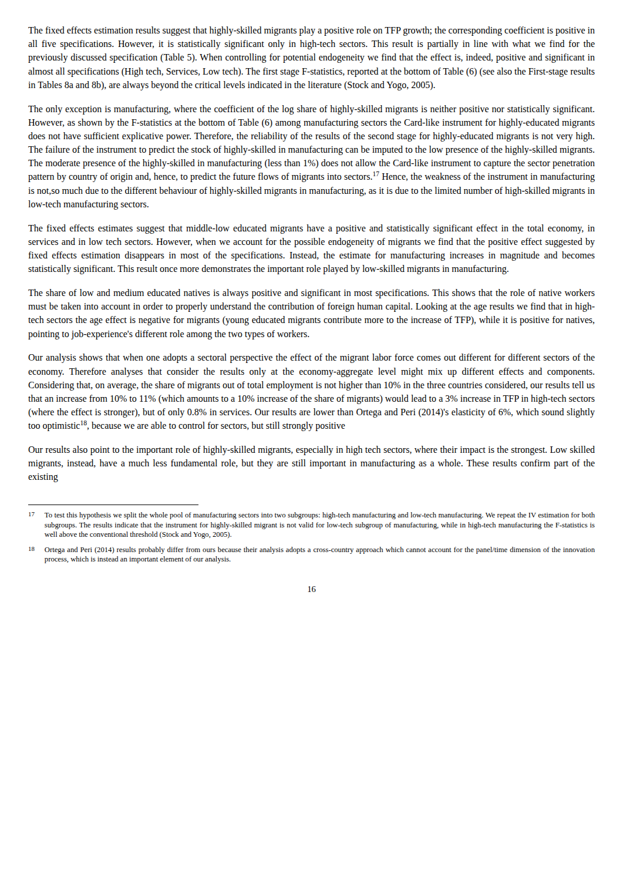The fixed effects estimation results suggest that highly-skilled migrants play a positive role on TFP growth; the corresponding coefficient is positive in all five specifications. However, it is statistically significant only in high-tech sectors. This result is partially in line with what we find for the previously discussed specification (Table 5). When controlling for potential endogeneity we find that the effect is, indeed, positive and significant in almost all specifications (High tech, Services, Low tech). The first stage F-statistics, reported at the bottom of Table (6) (see also the First-stage results in Tables 8a and 8b), are always beyond the critical levels indicated in the literature (Stock and Yogo, 2005).
The only exception is manufacturing, where the coefficient of the log share of highly-skilled migrants is neither positive nor statistically significant. However, as shown by the F-statistics at the bottom of Table (6) among manufacturing sectors the Card-like instrument for highly-educated migrants does not have sufficient explicative power. Therefore, the reliability of the results of the second stage for highly-educated migrants is not very high. The failure of the instrument to predict the stock of highly-skilled in manufacturing can be imputed to the low presence of the highly-skilled migrants. The moderate presence of the highly-skilled in manufacturing (less than 1%) does not allow the Card-like instrument to capture the sector penetration pattern by country of origin and, hence, to predict the future flows of migrants into sectors.17 Hence, the weakness of the instrument in manufacturing is not,so much due to the different behaviour of highly-skilled migrants in manufacturing, as it is due to the limited number of high-skilled migrants in low-tech manufacturing sectors.
The fixed effects estimates suggest that middle-low educated migrants have a positive and statistically significant effect in the total economy, in services and in low tech sectors. However, when we account for the possible endogeneity of migrants we find that the positive effect suggested by fixed effects estimation disappears in most of the specifications. Instead, the estimate for manufacturing increases in magnitude and becomes statistically significant. This result once more demonstrates the important role played by low-skilled migrants in manufacturing.
The share of low and medium educated natives is always positive and significant in most specifications. This shows that the role of native workers must be taken into account in order to properly understand the contribution of foreign human capital. Looking at the age results we find that in high-tech sectors the age effect is negative for migrants (young educated migrants contribute more to the increase of TFP), while it is positive for natives, pointing to job-experience's different role among the two types of workers.
Our analysis shows that when one adopts a sectoral perspective the effect of the migrant labor force comes out different for different sectors of the economy. Therefore analyses that consider the results only at the economy-aggregate level might mix up different effects and components. Considering that, on average, the share of migrants out of total employment is not higher than 10% in the three countries considered, our results tell us that an increase from 10% to 11% (which amounts to a 10% increase of the share of migrants) would lead to a 3% increase in TFP in high-tech sectors (where the effect is stronger), but of only 0.8% in services. Our results are lower than Ortega and Peri (2014)'s elasticity of 6%, which sound slightly too optimistic18, because we are able to control for sectors, but still strongly positive
Our results also point to the important role of highly-skilled migrants, especially in high tech sectors, where their impact is the strongest. Low skilled migrants, instead, have a much less fundamental role, but they are still important in manufacturing as a whole. These results confirm part of the existing
17 To test this hypothesis we split the whole pool of manufacturing sectors into two subgroups: high-tech manufacturing and low-tech manufacturing. We repeat the IV estimation for both subgroups. The results indicate that the instrument for highly-skilled migrant is not valid for low-tech subgroup of manufacturing, while in high-tech manufacturing the F-statistics is well above the conventional threshold (Stock and Yogo, 2005).
18 Ortega and Peri (2014) results probably differ from ours because their analysis adopts a cross-country approach which cannot account for the panel/time dimension of the innovation process, which is instead an important element of our analysis.
16